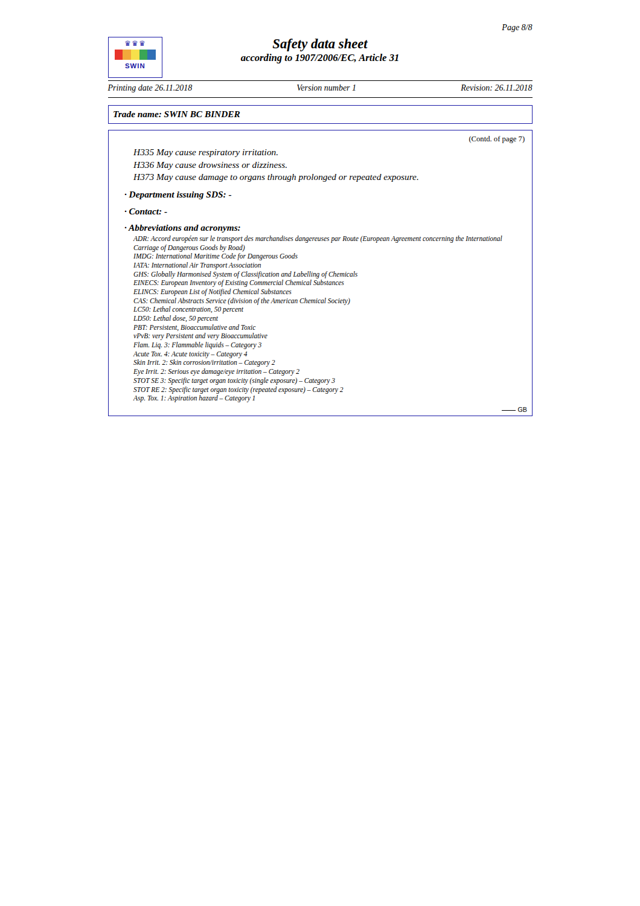Page 8/8
♛♛♛
SWIN
Safety data sheet
according to 1907/2006/EC, Article 31
Printing date 26.11.2018
Version number 1
Revision: 26.11.2018
Trade name: SWIN BC BINDER
(Contd. of page 7)
H335 May cause respiratory irritation.
H336 May cause drowsiness or dizziness.
H373 May cause damage to organs through prolonged or repeated exposure.
· Department issuing SDS: -
· Contact: -
· Abbreviations and acronyms:
ADR: Accord européen sur le transport des marchandises dangereuses par Route (European Agreement concerning the International Carriage of Dangerous Goods by Road)
IMDG: International Maritime Code for Dangerous Goods
IATA: International Air Transport Association
GHS: Globally Harmonised System of Classification and Labelling of Chemicals
EINECS: European Inventory of Existing Commercial Chemical Substances
ELINCS: European List of Notified Chemical Substances
CAS: Chemical Abstracts Service (division of the American Chemical Society)
LC50: Lethal concentration, 50 percent
LD50: Lethal dose, 50 percent
PBT: Persistent, Bioaccumulative and Toxic
vPvB: very Persistent and very Bioaccumulative
Flam. Liq. 3: Flammable liquids – Category 3
Acute Tox. 4: Acute toxicity – Category 4
Skin Irrit. 2: Skin corrosion/irritation – Category 2
Eye Irrit. 2: Serious eye damage/eye irritation – Category 2
STOT SE 3: Specific target organ toxicity (single exposure) – Category 3
STOT RE 2: Specific target organ toxicity (repeated exposure) – Category 2
Asp. Tox. 1: Aspiration hazard – Category 1
GB